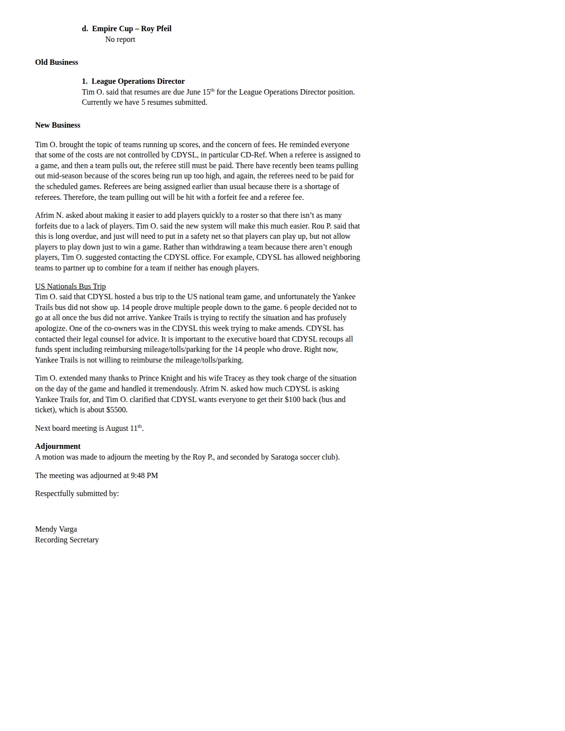d. Empire Cup – Roy Pfeil
No report
Old Business
1. League Operations Director
Tim O. said that resumes are due June 15th for the League Operations Director position. Currently we have 5 resumes submitted.
New Business
Tim O. brought the topic of teams running up scores, and the concern of fees. He reminded everyone that some of the costs are not controlled by CDYSL, in particular CD-Ref. When a referee is assigned to a game, and then a team pulls out, the referee still must be paid. There have recently been teams pulling out mid-season because of the scores being run up too high, and again, the referees need to be paid for the scheduled games. Referees are being assigned earlier than usual because there is a shortage of referees. Therefore, the team pulling out will be hit with a forfeit fee and a referee fee.
Afrim N. asked about making it easier to add players quickly to a roster so that there isn’t as many forfeits due to a lack of players. Tim O. said the new system will make this much easier. Rou P. said that this is long overdue, and just will need to put in a safety net so that players can play up, but not allow players to play down just to win a game. Rather than withdrawing a team because there aren’t enough players, Tim O. suggested contacting the CDYSL office. For example, CDYSL has allowed neighboring teams to partner up to combine for a team if neither has enough players.
US Nationals Bus Trip
Tim O. said that CDYSL hosted a bus trip to the US national team game, and unfortunately the Yankee Trails bus did not show up. 14 people drove multiple people down to the game. 6 people decided not to go at all once the bus did not arrive. Yankee Trails is trying to rectify the situation and has profusely apologize. One of the co-owners was in the CDYSL this week trying to make amends. CDYSL has contacted their legal counsel for advice. It is important to the executive board that CDYSL recoups all funds spent including reimbursing mileage/tolls/parking for the 14 people who drove. Right now, Yankee Trails is not willing to reimburse the mileage/tolls/parking.
Tim O. extended many thanks to Prince Knight and his wife Tracey as they took charge of the situation on the day of the game and handled it tremendously. Afrim N. asked how much CDYSL is asking Yankee Trails for, and Tim O. clarified that CDYSL wants everyone to get their $100 back (bus and ticket), which is about $5500.
Next board meeting is August 11th.
Adjournment
A motion was made to adjourn the meeting by the Roy P., and seconded by Saratoga soccer club).
The meeting was adjourned at 9:48 PM
Respectfully submitted by:
Mendy Varga
Recording Secretary